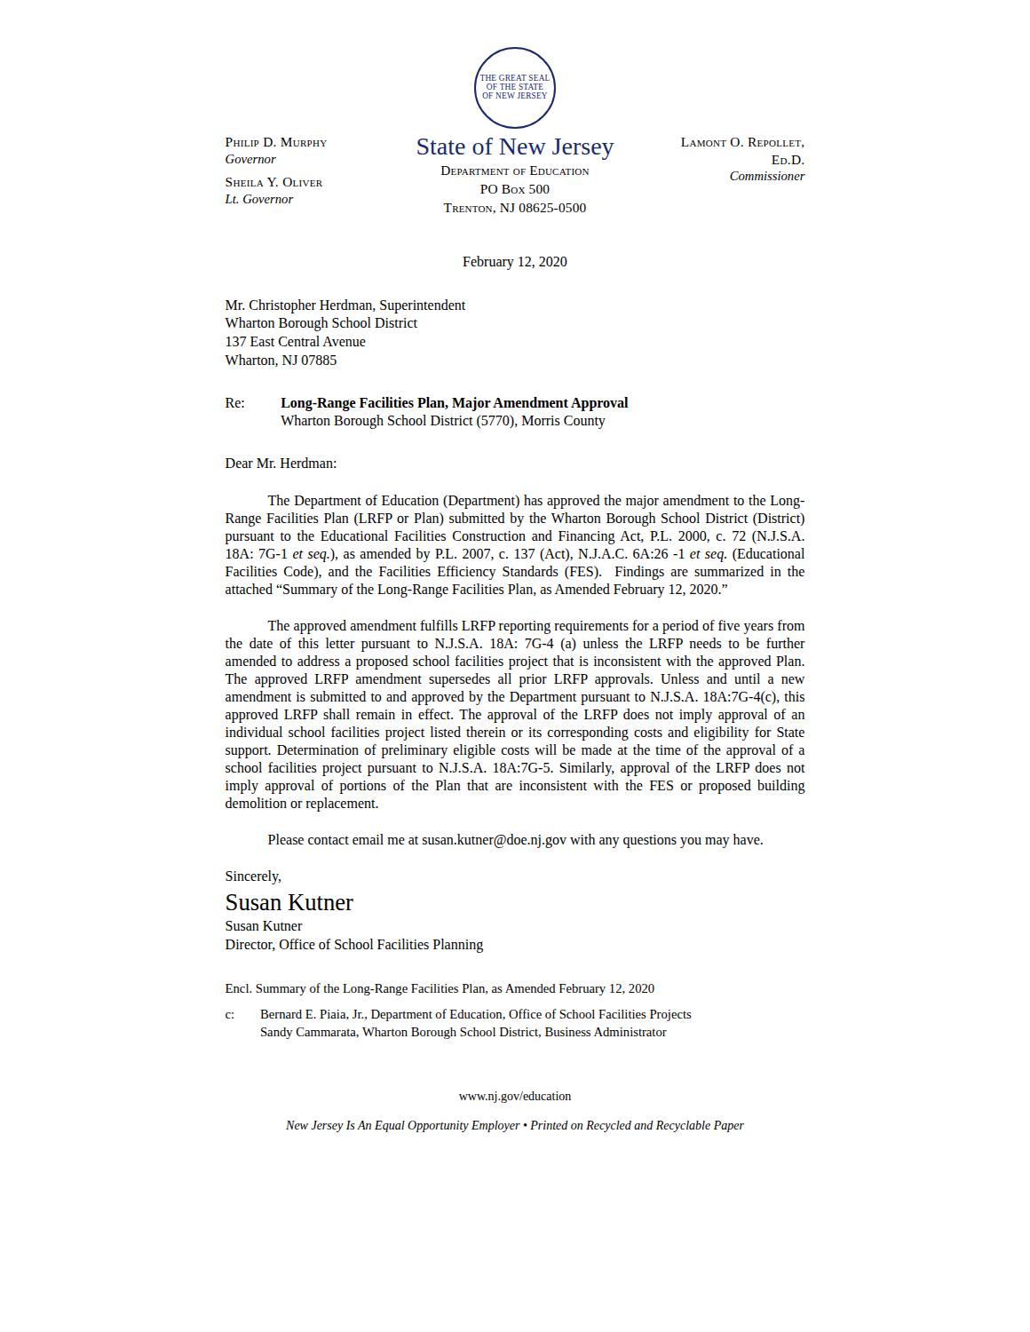THE GREAT SEAL
OF THE STATE
OF NEW JERSEY
Philip D. Murphy
Governor
Sheila Y. Oliver
Lt. Governor
State of New Jersey
Department of Education
PO Box 500
Trenton, NJ 08625-0500
Lamont O. Repollet, Ed.D.
Commissioner
February 12, 2020
Mr. Christopher Herdman, Superintendent
Wharton Borough School District
137 East Central Avenue
Wharton, NJ 07885
Re:
Long-Range Facilities Plan, Major Amendment Approval
Wharton Borough School District (5770), Morris County
Dear Mr. Herdman:
The Department of Education (Department) has approved the major amendment to the Long-Range Facilities Plan (LRFP or Plan) submitted by the Wharton Borough School District (District) pursuant to the Educational Facilities Construction and Financing Act, P.L. 2000, c. 72 (N.J.S.A. 18A: 7G-1 et seq.), as amended by P.L. 2007, c. 137 (Act), N.J.A.C. 6A:26 -1 et seq. (Educational Facilities Code), and the Facilities Efficiency Standards (FES). Findings are summarized in the attached “Summary of the Long-Range Facilities Plan, as Amended February 12, 2020.”
The approved amendment fulfills LRFP reporting requirements for a period of five years from the date of this letter pursuant to N.J.S.A. 18A: 7G-4 (a) unless the LRFP needs to be further amended to address a proposed school facilities project that is inconsistent with the approved Plan. The approved LRFP amendment supersedes all prior LRFP approvals. Unless and until a new amendment is submitted to and approved by the Department pursuant to N.J.S.A. 18A:7G-4(c), this approved LRFP shall remain in effect. The approval of the LRFP does not imply approval of an individual school facilities project listed therein or its corresponding costs and eligibility for State support. Determination of preliminary eligible costs will be made at the time of the approval of a school facilities project pursuant to N.J.S.A. 18A:7G-5. Similarly, approval of the LRFP does not imply approval of portions of the Plan that are inconsistent with the FES or proposed building demolition or replacement.
Please contact email me at susan.kutner@doe.nj.gov with any questions you may have.
Sincerely,
Susan Kutner
Susan Kutner
Director, Office of School Facilities Planning
Encl. Summary of the Long-Range Facilities Plan, as Amended February 12, 2020
c:
Bernard E. Piaia, Jr., Department of Education, Office of School Facilities Projects
Sandy Cammarata, Wharton Borough School District, Business Administrator
www.nj.gov/education
New Jersey Is An Equal Opportunity Employer • Printed on Recycled and Recyclable Paper